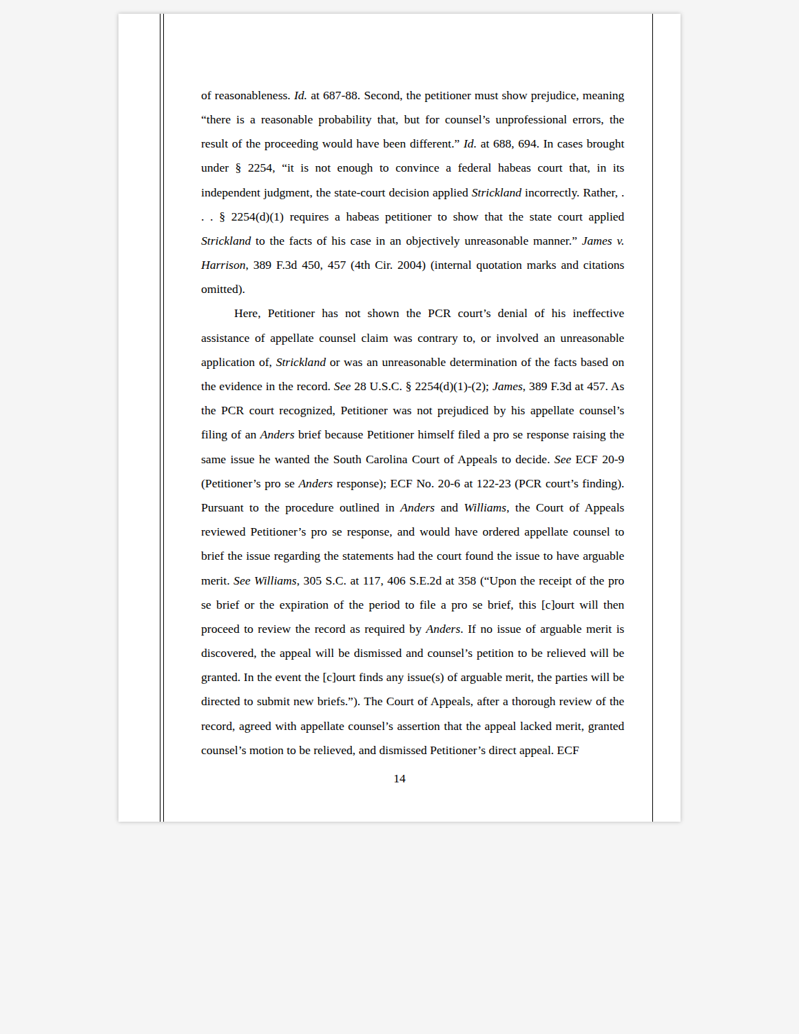of reasonableness. Id. at 687-88. Second, the petitioner must show prejudice, meaning “there is a reasonable probability that, but for counsel’s unprofessional errors, the result of the proceeding would have been different.” Id. at 688, 694. In cases brought under § 2254, “it is not enough to convince a federal habeas court that, in its independent judgment, the state-court decision applied Strickland incorrectly. Rather, . . . § 2254(d)(1) requires a habeas petitioner to show that the state court applied Strickland to the facts of his case in an objectively unreasonable manner.” James v. Harrison, 389 F.3d 450, 457 (4th Cir. 2004) (internal quotation marks and citations omitted).
Here, Petitioner has not shown the PCR court’s denial of his ineffective assistance of appellate counsel claim was contrary to, or involved an unreasonable application of, Strickland or was an unreasonable determination of the facts based on the evidence in the record. See 28 U.S.C. § 2254(d)(1)-(2); James, 389 F.3d at 457. As the PCR court recognized, Petitioner was not prejudiced by his appellate counsel’s filing of an Anders brief because Petitioner himself filed a pro se response raising the same issue he wanted the South Carolina Court of Appeals to decide. See ECF 20-9 (Petitioner’s pro se Anders response); ECF No. 20-6 at 122-23 (PCR court’s finding). Pursuant to the procedure outlined in Anders and Williams, the Court of Appeals reviewed Petitioner’s pro se response, and would have ordered appellate counsel to brief the issue regarding the statements had the court found the issue to have arguable merit. See Williams, 305 S.C. at 117, 406 S.E.2d at 358 (“Upon the receipt of the pro se brief or the expiration of the period to file a pro se brief, this [c]ourt will then proceed to review the record as required by Anders. If no issue of arguable merit is discovered, the appeal will be dismissed and counsel’s petition to be relieved will be granted. In the event the [c]ourt finds any issue(s) of arguable merit, the parties will be directed to submit new briefs.”). The Court of Appeals, after a thorough review of the record, agreed with appellate counsel’s assertion that the appeal lacked merit, granted counsel’s motion to be relieved, and dismissed Petitioner’s direct appeal. ECF
14